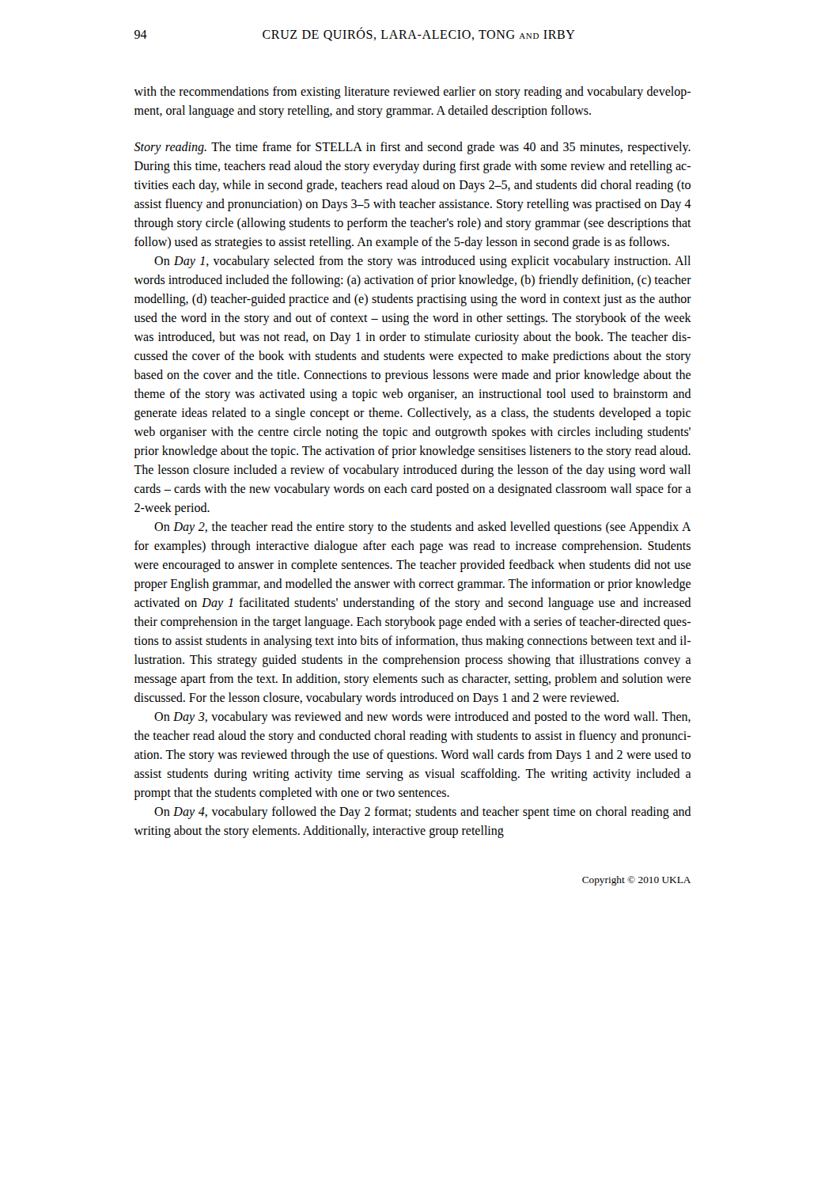94 CRUZ DE QUIRÓS, LARA-ALECIO, TONG and IRBY
with the recommendations from existing literature reviewed earlier on story reading and vocabulary development, oral language and story retelling, and story grammar. A detailed description follows.
Story reading. The time frame for STELLA in first and second grade was 40 and 35 minutes, respectively. During this time, teachers read aloud the story everyday during first grade with some review and retelling activities each day, while in second grade, teachers read aloud on Days 2–5, and students did choral reading (to assist fluency and pronunciation) on Days 3–5 with teacher assistance. Story retelling was practised on Day 4 through story circle (allowing students to perform the teacher's role) and story grammar (see descriptions that follow) used as strategies to assist retelling. An example of the 5-day lesson in second grade is as follows.
On Day 1, vocabulary selected from the story was introduced using explicit vocabulary instruction. All words introduced included the following: (a) activation of prior knowledge, (b) friendly definition, (c) teacher modelling, (d) teacher-guided practice and (e) students practising using the word in context just as the author used the word in the story and out of context – using the word in other settings. The storybook of the week was introduced, but was not read, on Day 1 in order to stimulate curiosity about the book. The teacher discussed the cover of the book with students and students were expected to make predictions about the story based on the cover and the title. Connections to previous lessons were made and prior knowledge about the theme of the story was activated using a topic web organiser, an instructional tool used to brainstorm and generate ideas related to a single concept or theme. Collectively, as a class, the students developed a topic web organiser with the centre circle noting the topic and outgrowth spokes with circles including students' prior knowledge about the topic. The activation of prior knowledge sensitises listeners to the story read aloud. The lesson closure included a review of vocabulary introduced during the lesson of the day using word wall cards – cards with the new vocabulary words on each card posted on a designated classroom wall space for a 2-week period.
On Day 2, the teacher read the entire story to the students and asked levelled questions (see Appendix A for examples) through interactive dialogue after each page was read to increase comprehension. Students were encouraged to answer in complete sentences. The teacher provided feedback when students did not use proper English grammar, and modelled the answer with correct grammar. The information or prior knowledge activated on Day 1 facilitated students' understanding of the story and second language use and increased their comprehension in the target language. Each storybook page ended with a series of teacher-directed questions to assist students in analysing text into bits of information, thus making connections between text and illustration. This strategy guided students in the comprehension process showing that illustrations convey a message apart from the text. In addition, story elements such as character, setting, problem and solution were discussed. For the lesson closure, vocabulary words introduced on Days 1 and 2 were reviewed.
On Day 3, vocabulary was reviewed and new words were introduced and posted to the word wall. Then, the teacher read aloud the story and conducted choral reading with students to assist in fluency and pronunciation. The story was reviewed through the use of questions. Word wall cards from Days 1 and 2 were used to assist students during writing activity time serving as visual scaffolding. The writing activity included a prompt that the students completed with one or two sentences.
On Day 4, vocabulary followed the Day 2 format; students and teacher spent time on choral reading and writing about the story elements. Additionally, interactive group retelling
Copyright © 2010 UKLA